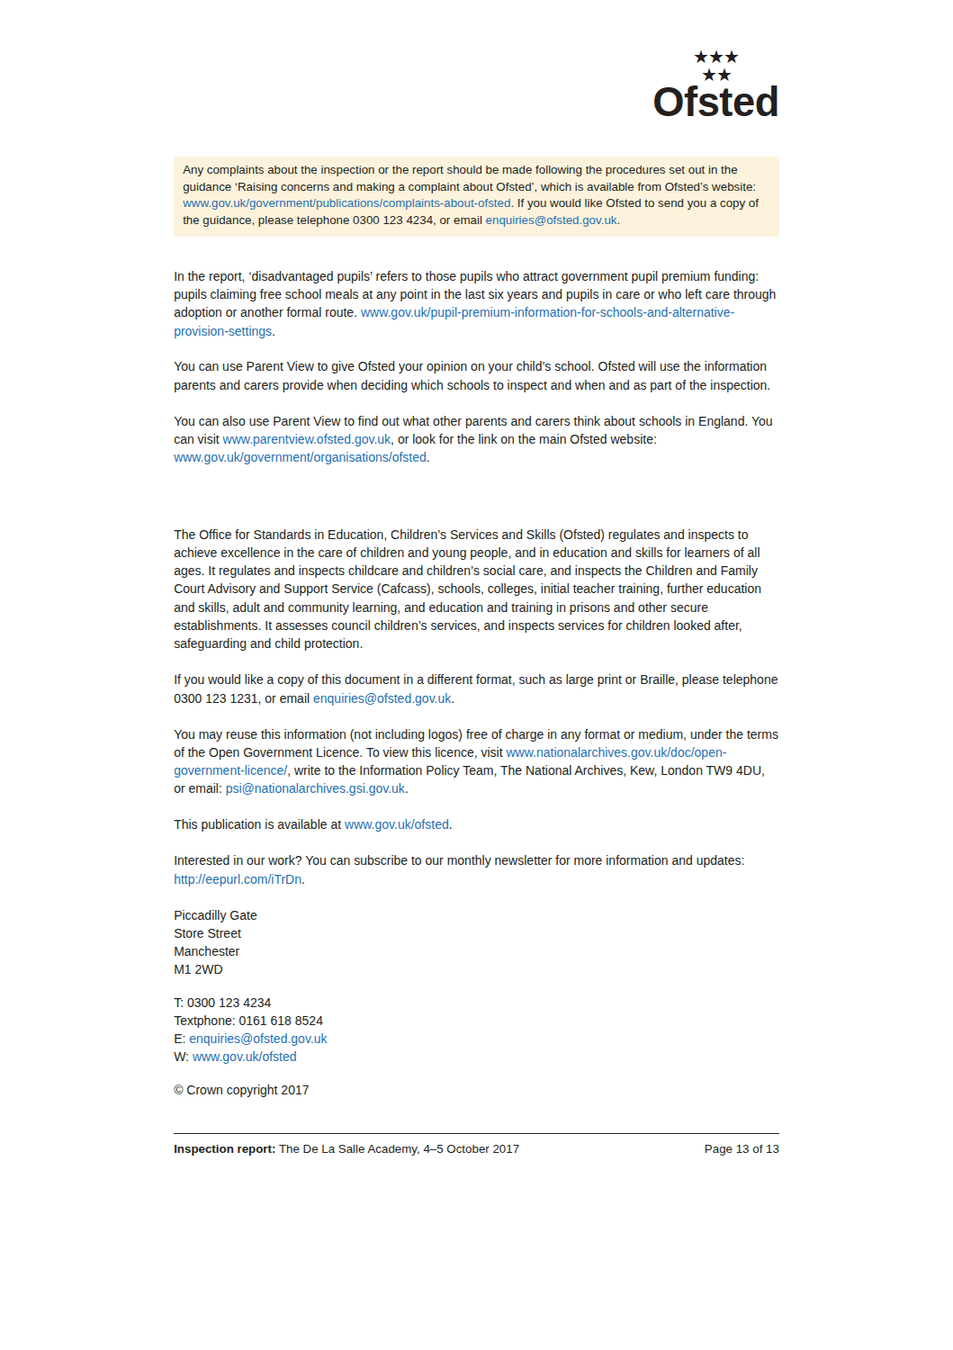★★★
★★
Ofsted
Any complaints about the inspection or the report should be made following the procedures set out in the guidance ‘Raising concerns and making a complaint about Ofsted’, which is available from Ofsted’s website: www.gov.uk/government/publications/complaints-about-ofsted. If you would like Ofsted to send you a copy of the guidance, please telephone 0300 123 4234, or email enquiries@ofsted.gov.uk.
In the report, ‘disadvantaged pupils’ refers to those pupils who attract government pupil premium funding: pupils claiming free school meals at any point in the last six years and pupils in care or who left care through adoption or another formal route. www.gov.uk/pupil-premium-information-for-schools-and-alternative-provision-settings.
You can use Parent View to give Ofsted your opinion on your child’s school. Ofsted will use the information parents and carers provide when deciding which schools to inspect and when and as part of the inspection.
You can also use Parent View to find out what other parents and carers think about schools in England. You can visit www.parentview.ofsted.gov.uk, or look for the link on the main Ofsted website: www.gov.uk/government/organisations/ofsted.
The Office for Standards in Education, Children’s Services and Skills (Ofsted) regulates and inspects to achieve excellence in the care of children and young people, and in education and skills for learners of all ages. It regulates and inspects childcare and children’s social care, and inspects the Children and Family Court Advisory and Support Service (Cafcass), schools, colleges, initial teacher training, further education and skills, adult and community learning, and education and training in prisons and other secure establishments. It assesses council children’s services, and inspects services for children looked after, safeguarding and child protection.
If you would like a copy of this document in a different format, such as large print or Braille, please telephone 0300 123 1231, or email enquiries@ofsted.gov.uk.
You may reuse this information (not including logos) free of charge in any format or medium, under the terms of the Open Government Licence. To view this licence, visit www.nationalarchives.gov.uk/doc/open-government-licence/, write to the Information Policy Team, The National Archives, Kew, London TW9 4DU, or email: psi@nationalarchives.gsi.gov.uk.
This publication is available at www.gov.uk/ofsted.
Interested in our work? You can subscribe to our monthly newsletter for more information and updates: http://eepurl.com/iTrDn.
Piccadilly Gate
Store Street
Manchester
M1 2WD
T: 0300 123 4234
Textphone: 0161 618 8524
E: enquiries@ofsted.gov.uk
W: www.gov.uk/ofsted
© Crown copyright 2017
Inspection report: The De La Salle Academy, 4–5 October 2017
Page 13 of 13